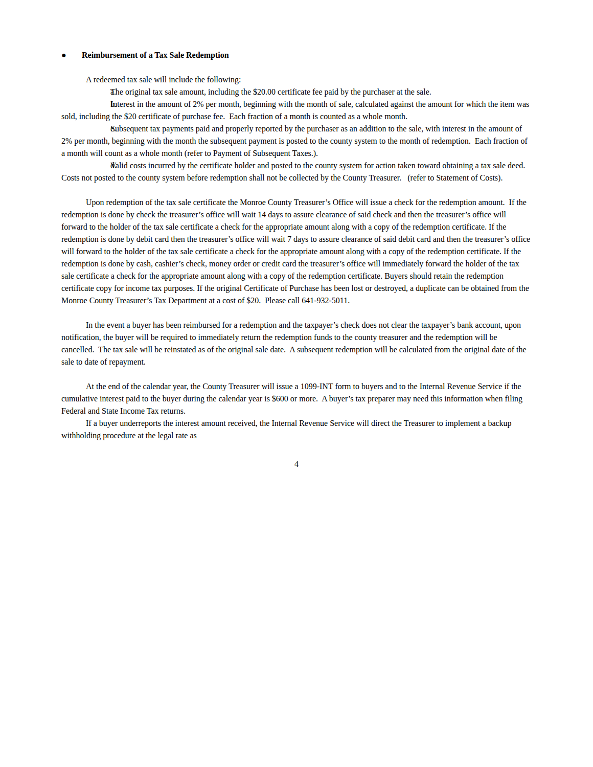●Reimbursement of a Tax Sale Redemption
A redeemed tax sale will include the following:
a. The original tax sale amount, including the $20.00 certificate fee paid by the purchaser at the sale.
b. Interest in the amount of 2% per month, beginning with the month of sale, calculated against the amount for which the item was sold, including the $20 certificate of purchase fee. Each fraction of a month is counted as a whole month.
c. Subsequent tax payments paid and properly reported by the purchaser as an addition to the sale, with interest in the amount of 2% per month, beginning with the month the subsequent payment is posted to the county system to the month of redemption. Each fraction of a month will count as a whole month (refer to Payment of Subsequent Taxes.).
d. Valid costs incurred by the certificate holder and posted to the county system for action taken toward obtaining a tax sale deed. Costs not posted to the county system before redemption shall not be collected by the County Treasurer. (refer to Statement of Costs).
Upon redemption of the tax sale certificate the Monroe County Treasurer’s Office will issue a check for the redemption amount. If the redemption is done by check the treasurer’s office will wait 14 days to assure clearance of said check and then the treasurer’s office will forward to the holder of the tax sale certificate a check for the appropriate amount along with a copy of the redemption certificate. If the redemption is done by debit card then the treasurer’s office will wait 7 days to assure clearance of said debit card and then the treasurer’s office will forward to the holder of the tax sale certificate a check for the appropriate amount along with a copy of the redemption certificate. If the redemption is done by cash, cashier’s check, money order or credit card the treasurer’s office will immediately forward the holder of the tax sale certificate a check for the appropriate amount along with a copy of the redemption certificate. Buyers should retain the redemption certificate copy for income tax purposes. If the original Certificate of Purchase has been lost or destroyed, a duplicate can be obtained from the Monroe County Treasurer’s Tax Department at a cost of $20. Please call 641-932-5011.
In the event a buyer has been reimbursed for a redemption and the taxpayer’s check does not clear the taxpayer’s bank account, upon notification, the buyer will be required to immediately return the redemption funds to the county treasurer and the redemption will be cancelled. The tax sale will be reinstated as of the original sale date. A subsequent redemption will be calculated from the original date of the sale to date of repayment.
At the end of the calendar year, the County Treasurer will issue a 1099-INT form to buyers and to the Internal Revenue Service if the cumulative interest paid to the buyer during the calendar year is $600 or more. A buyer’s tax preparer may need this information when filing Federal and State Income Tax returns.
If a buyer underreports the interest amount received, the Internal Revenue Service will direct the Treasurer to implement a backup withholding procedure at the legal rate as
4